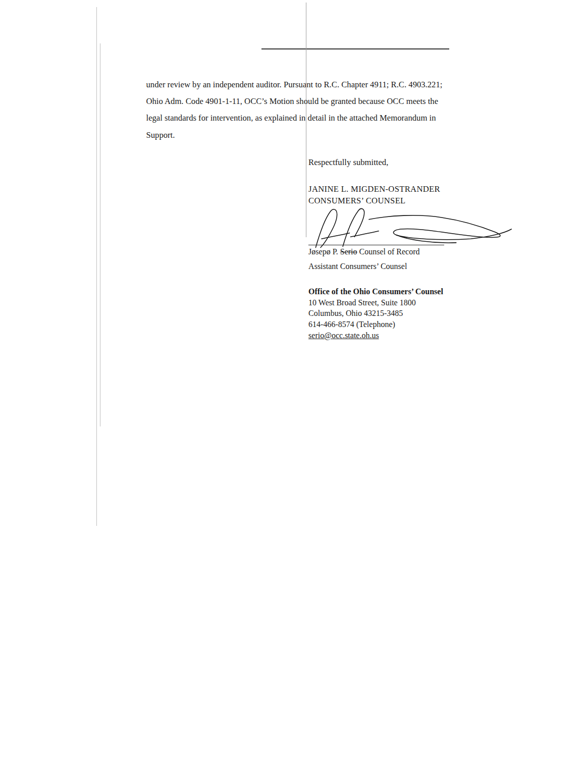under review by an independent auditor. Pursuant to R.C. Chapter 4911; R.C. 4903.221; Ohio Adm. Code 4901-1-11, OCC’s Motion should be granted because OCC meets the legal standards for intervention, as explained in detail in the attached Memorandum in Support.
Respectfully submitted,
JANINE L. MIGDEN-OSTRANDER
CONSUMERS’ COUNSEL
Jøsepø P. Serio Counsel of Record
Assistant Consumers’ Counsel
Office of the Ohio Consumers’ Counsel
10 West Broad Street, Suite 1800
Columbus, Ohio 43215-3485
614-466-8574 (Telephone)
serio@occ.state.oh.us